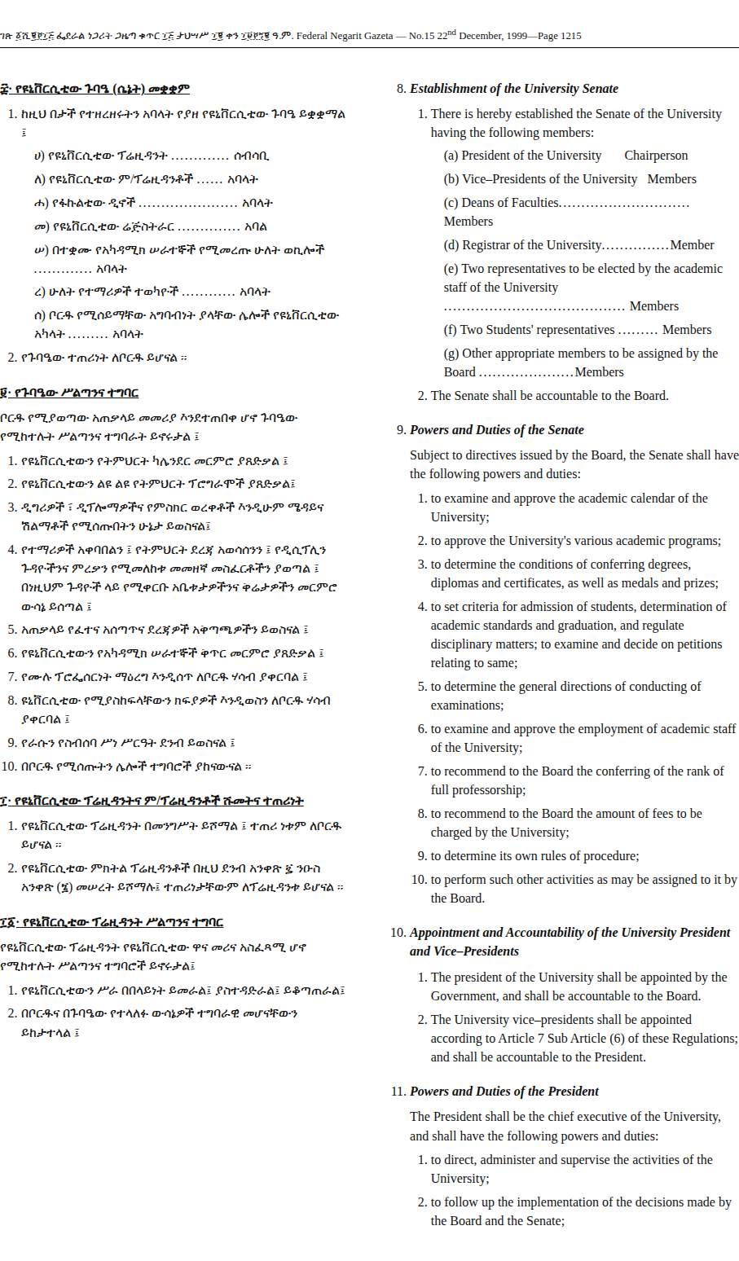ገጽ ፩ሺ፪፻፲፭ ፌደራል ነጋሪት ጋዜጣ ቁጥር ፲፭ ታህሣሥ ፲፪ ቀን ፲፱፻፺፪ ዓ.ም. Federal Negarit Gazeta — No.15 22nd December, 1999—Page 1215
፰· የዩኒቨርሲቲው ጉባዔ (ሴኔት) መቋቋም
ከዚህ በታች የተዘረዘሩትን አባላት የያዘ የዩኒቨርሲቲው ጉባዔ ይቋቋማል ፤
ሀ) የዩኒቨርሲቲው ፕሬዚዳንት ............. ሰብሳቢ
ለ) የዩኒቨርሲቲው ም/ፕሬዚዳንቶች ...... አባላት
ሐ) የፋኩልቲው ዲኖች ...................... አባላት
መ) የዩኒቨርሲቲው ሬጅስትራር .............. አባል
ሠ) በተቋሙ የአካዳሚክ ሠራተኞች የሚመረጡ ሁለት ወኪሎች ............. አባላት
ረ) ሁለት የተማሪዎች ተወካዮች ............ አባላት
ሰ) ቦርዱ የሚሰይማቸው አግባብነት ያላቸው ሌሎች የዩኒቨርሲቲው አካላት ......... አባላት
የጉባዔው ተጠሪነት ለቦርዱ ይሆናል ።
፱· የጉባዔው ሥልጣንና ተግባር
ቦርዱ የሚያወጣው አጠቃላይ መመሪያ እንደተጠበቀ ሆኖ ጉባዔው የሚከተሉት ሥልጣንና ተግባራት ይኖሩታል ፤
የዩኒቨርሲቲውን የትምህርት ካሌንደር መርምሮ ያጸድቃል ፤
የዩኒቨርሲቲውን ልዩ ልዩ የትምህርት ፕሮግራሞች ያጸድቃል፤
ዲግሪዎች ፣ ዲፕሎማዎችና የምስክር ወረቀቶች እንዲሁም ሜዳይና ሽልማቶች የሚሰጡበትን ሁኔታ ይወስናል፤
የተማሪዎች አቀባበልን ፤ የትምህርት ደረጃ አወሳሰንን ፤ የዲሲፕሊን ጉዳዮችንና ምረቃን የሚመለከቱ መመዘኛ መስፈርቶችን ያወጣል ፤ በነዚህም ጉዳዮች ላይ የሚቀርቡ አቤቱታዎችንና ቅሬታዎችን መርምሮ ውሳኔ ይሰጣል ፤
አጠቃላይ የፈተና አሰጣጥና ደረጃዎች አቅጣጫዎችን ይወስናል ፤
የዩኒቨርሲቲውን የአካዳሚክ ሠራተኞች ቅጥር መርምሮ ያጸድቃል ፤
የሙሉ ፕሮፌሰርነት ማዕረግ እንዲሰጥ ለቦርዱ ሃሳብ ያቀርባል ፤
ዩኒቨርሲቲው የሚያስከፍላቸውን ክፍያዎች እንዲወስን ለቦርዱ ሃሳብ ያቀርባል ፤
የራሱን የስብሰባ ሥነ ሥርዓት ደንብ ይወስናል ፤
በቦርዱ የሚሰጡትን ሌሎች ተግባሮች ያከናውናል ።
፲· የዩኒቨርሲቲው ፕሬዚዳንትና ም/ፕሬዚዳንቶች ሹመትና ተጠሪነት
የዩኒቨርሲቲው ፕሬዚዳንት በመንግሥት ይሾማል ፤ ተጠሪ ነቱም ለቦርዱ ይሆናል ።
የዩኒቨርሲቲው ምክትል ፕሬዚዳንቶች በዚህ ደንብ አንቀጽ ፯ ንዑስ አንቀጽ (፮) መሠረት ይሾማሉ፤ ተጠሪነታቸውም ለፕሬዚዳንቱ ይሆናል ።
፲፩· የዩኒቨርሲቲው ፕሬዚዳንት ሥልጣንና ተግባር
የዩኒቨርሲቲው ፕሬዚዳንት የዩኒቨርሲቲው ዋና መሪና አስፈጻሚ ሆኖ የሚከተሉት ሥልጣንና ተግባሮች ይኖሩታል፤
የዩኒቨርሲቲውን ሥራ በበላይነት ይመራል፤ ያስተዳድራል፤ ይቆጣጠራል፤
በቦርዱና በጉባዔው የተላለፉ ውሳኔዎች ተግባራዊ መሆናቸውን ይከታተላል ፤
Establishment of the University Senate
There is hereby established the Senate of the University having the following members:
(a) President of the University Chairperson
(b) Vice–Presidents of the University Members
(c) Deans of Faculties............................. Members
(d) Registrar of the University............... Member
(e) Two representatives to be elected by the academic staff of the University ........................................ Members
(f) Two Students' representatives ......... Members
(g) Other appropriate members to be assigned by the Board ..................... Members
The Senate shall be accountable to the Board.
Powers and Duties of the Senate
Subject to directives issued by the Board, the Senate shall have the following powers and duties:
to examine and approve the academic calendar of the University;
to approve the University's various academic programs;
to determine the conditions of conferring degrees, diplomas and certificates, as well as medals and prizes;
to set criteria for admission of students, determination of academic standards and graduation, and regulate disciplinary matters; to examine and decide on petitions relating to same;
to determine the general directions of conducting of examinations;
to examine and approve the employment of academic staff of the University;
to recommend to the Board the conferring of the rank of full professorship;
to recommend to the Board the amount of fees to be charged by the University;
to determine its own rules of procedure;
to perform such other activities as may be assigned to it by the Board.
Appointment and Accountability of the University President and Vice–Presidents
The president of the University shall be appointed by the Government, and shall be accountable to the Board.
The University vice–presidents shall be appointed according to Article 7 Sub Article (6) of these Regulations; and shall be accountable to the President.
Powers and Duties of the President
The President shall be the chief executive of the University, and shall have the following powers and duties:
to direct, administer and supervise the activities of the University;
to follow up the implementation of the decisions made by the Board and the Senate;